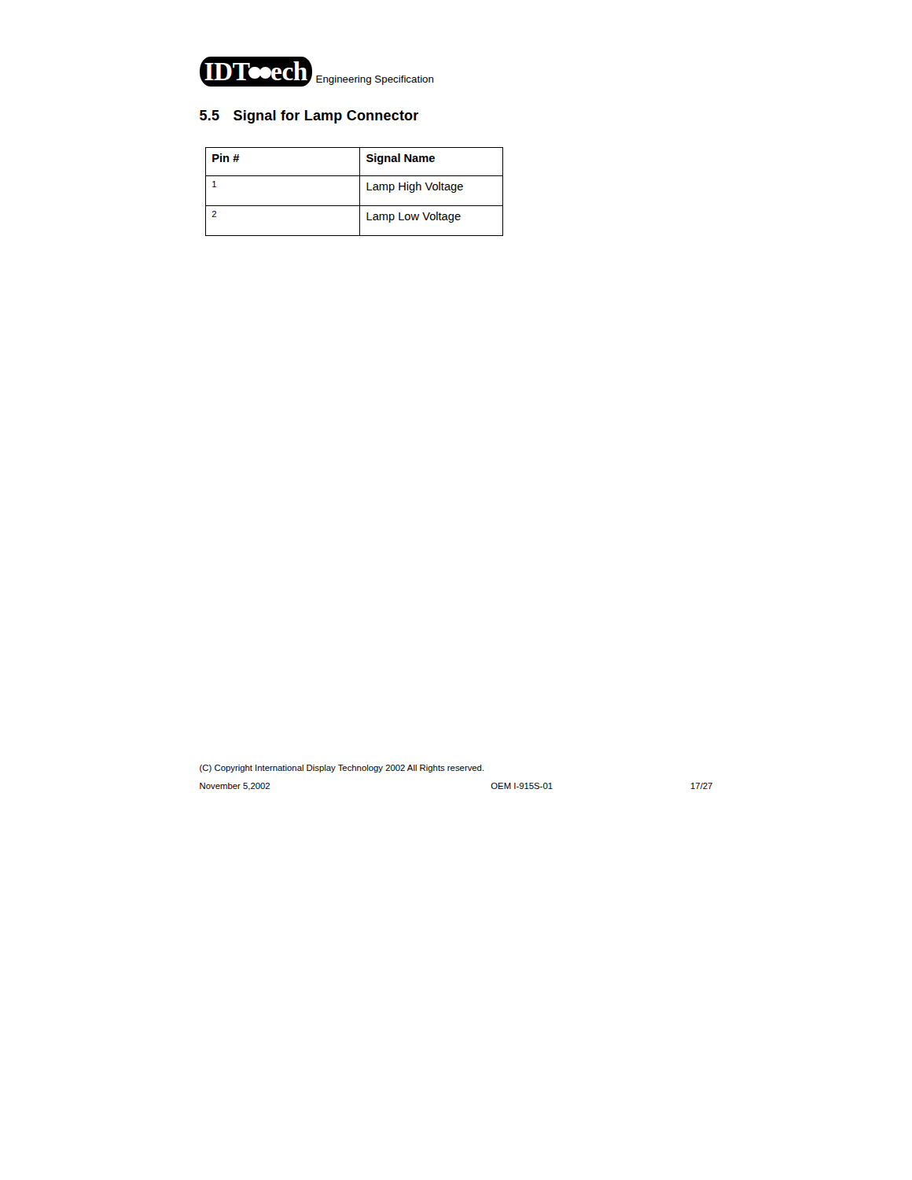IDT ech Engineering Specification
5.5 Signal for Lamp Connector
| Pin # | Signal Name |
| --- | --- |
| 1 | Lamp High Voltage |
| 2 | Lamp Low Voltage |
(C) Copyright International Display Technology 2002 All Rights reserved.
November 5,2002 OEM I-915S-01 17/27